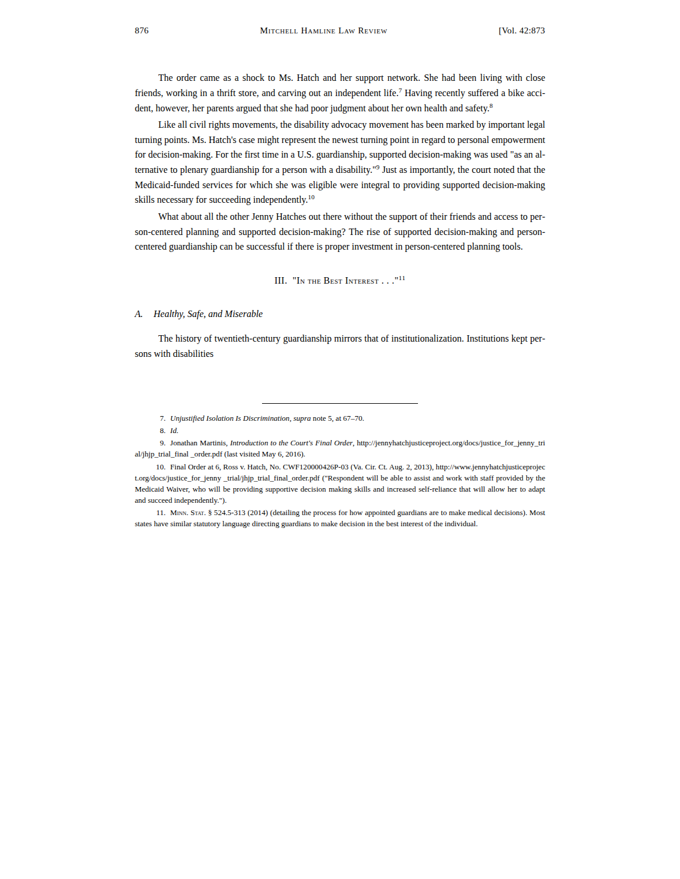876 Mitchell Hamline Law Review [Vol. 42:873
The order came as a shock to Ms. Hatch and her support network. She had been living with close friends, working in a thrift store, and carving out an independent life.7 Having recently suffered a bike accident, however, her parents argued that she had poor judgment about her own health and safety.8
Like all civil rights movements, the disability advocacy movement has been marked by important legal turning points. Ms. Hatch's case might represent the newest turning point in regard to personal empowerment for decision-making. For the first time in a U.S. guardianship, supported decision-making was used "as an alternative to plenary guardianship for a person with a disability."9 Just as importantly, the court noted that the Medicaid-funded services for which she was eligible were integral to providing supported decision-making skills necessary for succeeding independently.10
What about all the other Jenny Hatches out there without the support of their friends and access to person-centered planning and supported decision-making? The rise of supported decision-making and person-centered guardianship can be successful if there is proper investment in person-centered planning tools.
III. "In the Best Interest . . ."11
A. Healthy, Safe, and Miserable
The history of twentieth-century guardianship mirrors that of institutionalization. Institutions kept persons with disabilities
Unjustified Isolation Is Discrimination, supra note 5, at 67–70.
Id.
Jonathan Martinis, Introduction to the Court's Final Order, http://jennyhatchjusticeproject.org/docs/justice_for_jenny_trial/jhjp_trial_final _order.pdf (last visited May 6, 2016).
Final Order at 6, Ross v. Hatch, No. CWF120000426P-03 (Va. Cir. Ct. Aug. 2, 2013), http://www.jennyhatchjusticeproject.org/docs/justice_for_jenny _trial/jhjp_trial_final_order.pdf ("Respondent will be able to assist and work with staff provided by the Medicaid Waiver, who will be providing supportive decision making skills and increased self-reliance that will allow her to adapt and succeed independently.").
Minn. Stat. § 524.5-313 (2014) (detailing the process for how appointed guardians are to make medical decisions). Most states have similar statutory language directing guardians to make decision in the best interest of the individual.